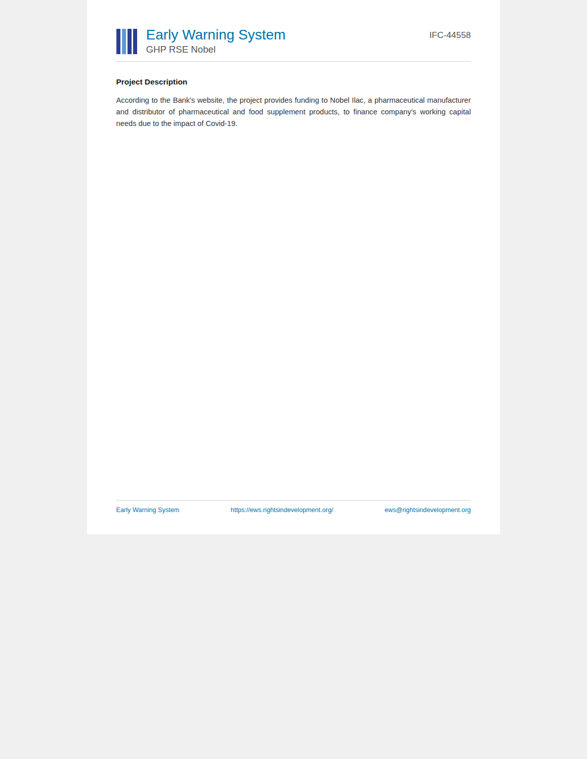Early Warning System
GHP RSE Nobel
IFC-44558
Project Description
According to the Bank's website, the project provides funding to Nobel Ilac, a pharmaceutical manufacturer and distributor of pharmaceutical and food supplement products, to finance company's working capital needs due to the impact of Covid-19.
Early Warning System
https://ews.rightsindevelopment.org/
ews@rightsindevelopment.org